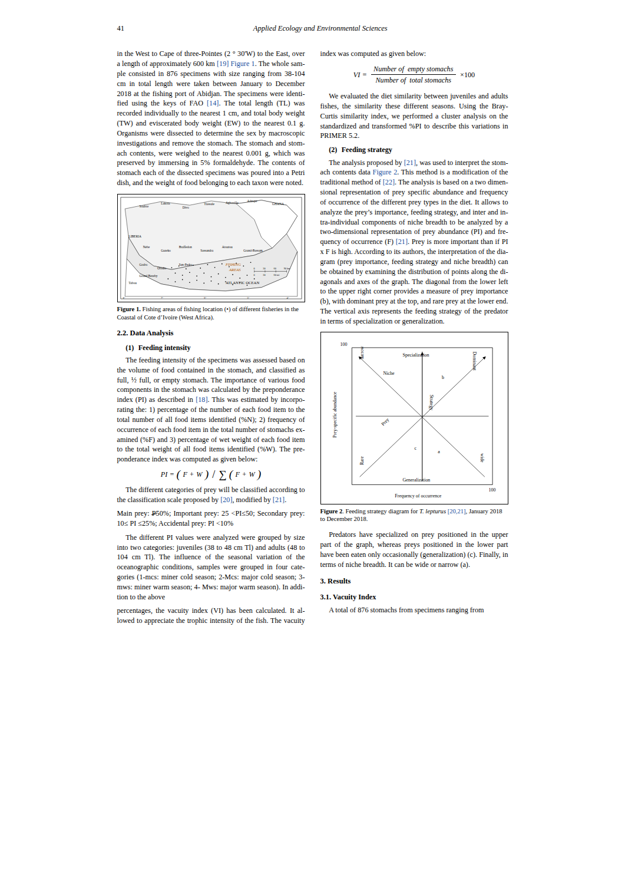41
Applied Ecology and Environmental Sciences
in the West to Cape of three-Pointes (2 ° 30'W) to the East, over a length of approximately 600 km [19] Figure 1. The whole sample consisted in 876 specimens with size ranging from 38-104 cm in total length were taken between January to December 2018 at the fishing port of Abidjan. The specimens were identified using the keys of FAO [14]. The total length (TL) was recorded individually to the nearest 1 cm, and total body weight (TW) and eviscerated body weight (EW) to the nearest 0.1 g. Organisms were dissected to determine the sex by macroscopic investigations and remove the stomach. The stomach and stomach contents, were weighed to the nearest 0.001 g, which was preserved by immersing in 5% formaldehyde. The contents of stomach each of the dissected specimens was poured into a Petri dish, and the weight of food belonging to each taxon were noted.
Figure 1. Fishing areas of fishing location (•) of different fisheries in the Coastal of Cote d’Ivoire (West Africa).
2.2. Data Analysis
(1) Feeding intensity
The feeding intensity of the specimens was assessed based on the volume of food contained in the stomach, and classified as full, ½ full, or empty stomach. The importance of various food components in the stomach was calculated by the preponderance index (PI) as described in [18]. This was estimated by incorporating the: 1) percentage of the number of each food item to the total number of all food items identified (%N); 2) frequency of occurrence of each food item in the total number of stomachs examined (%F) and 3) percentage of wet weight of each food item to the total weight of all food items identified (%W). The preponderance index was computed as given below:
PI= (F+W) / ∑ (F+W)
The different categories of prey will be classified according to the classification scale proposed by [20], modified by [21].
Main prey: P50%; Important prey: 25 <PI≤50; Secondary prey: 10≤ PI ≤25%; Accidental prey: PI <10%
The different PI values were analyzed were grouped by size into two categories: juveniles (38 to 48 cm Tl) and adults (48 to 104 cm Tl). The influence of the seasonal variation of the oceanographic conditions, samples were grouped in four categories (1-mcs: miner cold season; 2-Mcs: major cold season; 3- mws: miner warm season; 4- Mws: major warm season). In addition to the above
percentages, the vacuity index (VI) has been calculated. It allowed to appreciate the trophic intensity of the fish. The vacuity index was computed as given below:
VI= Number of empty stomachs Number of total stomachs ×100
We evaluated the diet similarity between juveniles and adults fishes, the similarity these different seasons. Using the Bray-Curtis similarity index, we performed a cluster analysis on the standardized and transformed %PI to describe this variations in PRIMER 5.2.
(2) Feeding strategy
The analysis proposed by [21], was used to interpret the stomach contents data Figure 2. This method is a modification of the traditional method of [22]. The analysis is based on a two dimensional representation of prey specific abundance and frequency of occurrence of the different prey types in the diet. It allows to analyze the prey’s importance, feeding strategy, and inter and intra-individual components of niche breadth to be analyzed by a two-dimensional representation of prey abundance (PI) and frequency of occurrence (F) [21]. Prey is more important than if PI x F is high. According to its authors, the interpretation of the diagram (prey importance, feeding strategy and niche breadth) can be obtained by examining the distribution of points along the diagonals and axes of the graph. The diagonal from the lower left to the upper right corner provides a measure of prey importance (b), with dominant prey at the top, and rare prey at the lower end. The vertical axis represents the feeding strategy of the predator in terms of specialization or generalization.
Figure 2. Feeding strategy diagram for T. lepturus [20,21], January 2018 to December 2018.
Predators have specialized on prey positioned in the upper part of the graph, whereas preys positioned in the lower part have been eaten only occasionally (generalization) (c). Finally, in terms of niche breadth. It can be wide or narrow (a).
3. Results
3.1. Vacuity Index
A total of 876 stomachs from specimens ranging from